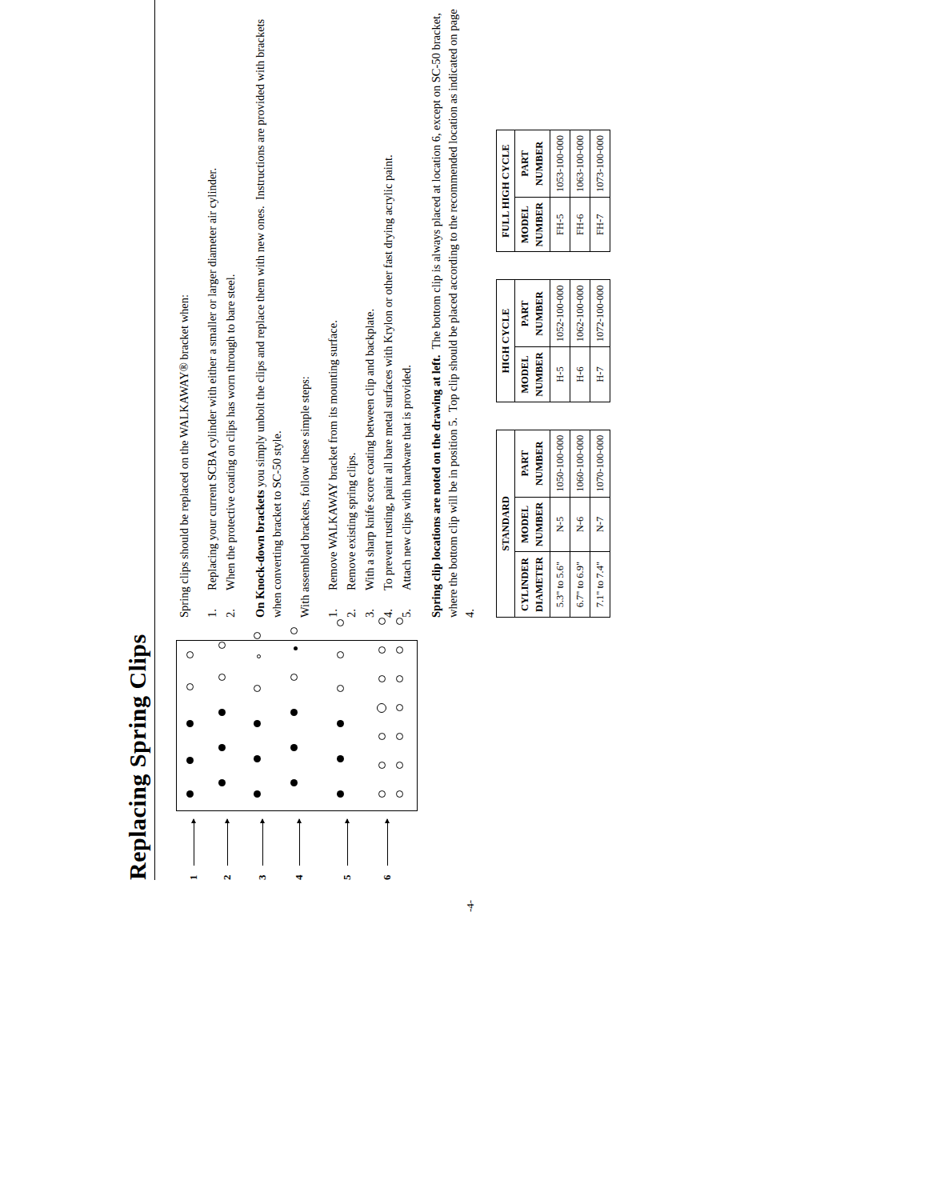-4-
Replacing Spring Clips
1
2
3
4
5
6
Spring clips should be replaced on the WALKAWAY® bracket when:
1. Replacing your current SCBA cylinder with either a smaller or larger diameter air cylinder.
2. When the protective coating on clips has worn through to bare steel.
On Knock-down brackets you simply unbolt the clips and replace them with new ones. Instructions are provided with brackets when converting bracket to SC-50 style.
With assembled brackets, follow these simple steps:
1. Remove WALKAWAY bracket from its mounting surface.
2. Remove existing spring clips.
3. With a sharp knife score coating between clip and backplate.
4. To prevent rusting, paint all bare metal surfaces with Krylon or other fast drying acrylic paint.
5. Attach new clips with hardware that is provided.
Spring clip locations are noted on the drawing at left. The bottom clip is always placed at location 6, except on SC-50 bracket, where the bottom clip will be in position 5. Top clip should be placed according to the recommended location as indicated on page 4.
STANDARD
| CYLINDER DIAMETER | MODEL NUMBER | PART NUMBER |
| --- | --- | --- |
| 5.3" to 5.6" | N-5 | 1050-100-000 |
| 6.7" to 6.9" | N-6 | 1060-100-000 |
| 7.1" to 7.4" | N-7 | 1070-100-000 |
HIGH CYCLE
| MODEL NUMBER | PART NUMBER |
| --- | --- |
| H-5 | 1052-100-000 |
| H-6 | 1062-100-000 |
| H-7 | 1072-100-000 |
FULL HIGH CYCLE
| MODEL NUMBER | PART NUMBER |
| --- | --- |
| FH-5 | 1053-100-000 |
| FH-6 | 1063-100-000 |
| FH-7 | 1073-100-000 |